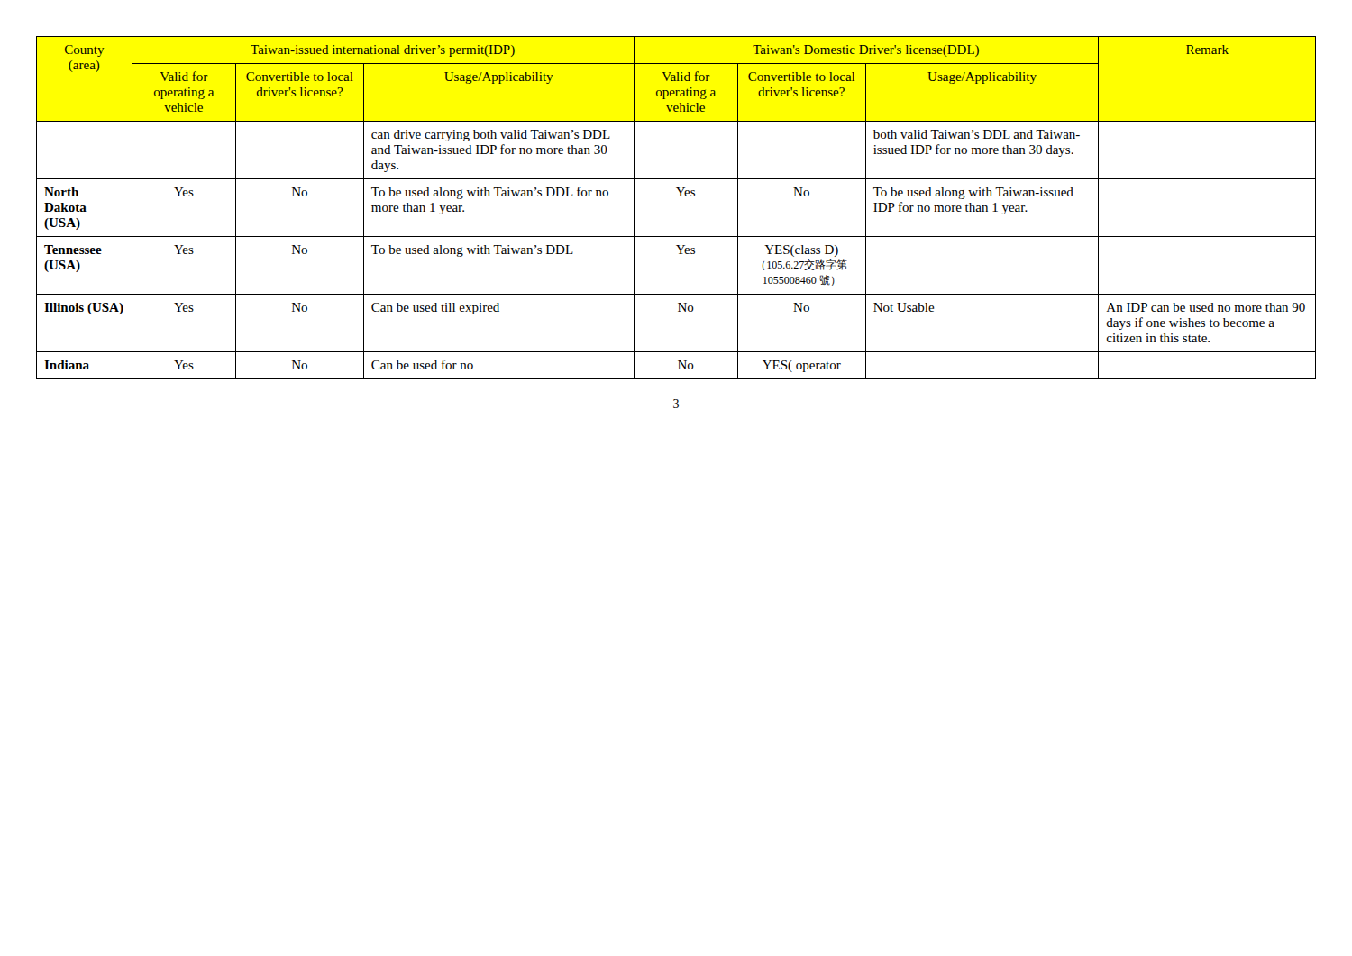| County (area) | Taiwan-issued international driver’s permit(IDP) | Taiwan's Domestic Driver's license(DDL) | Remark |
| --- | --- | --- | --- |
| Valid for operating a vehicle | Convertible to local driver's license? | Usage/Applicability | Valid for operating a vehicle | Convertible to local driver's license? | Usage/Applicability |
| | | | can drive carrying both valid Taiwan’s DDL and Taiwan-issued IDP for no more than 30 days. | | | both valid Taiwan’s DDL and Taiwan-issued IDP for no more than 30 days. | |
| North Dakota (USA) | Yes | No | To be used along with Taiwan’s DDL for no more than 1 year. | Yes | No | To be used along with Taiwan-issued IDP for no more than 1 year. | |
| Tennessee (USA) | Yes | No | To be used along with Taiwan’s DDL | Yes | YES(class D) （105.6.27交路字第1055008460 號） | | |
| Illinois (USA) | Yes | No | Can be used till expired | No | No | Not Usable | An IDP can be used no more than 90 days if one wishes to become a citizen in this state. |
| Indiana | Yes | No | Can be used for no | No | YES( operator | | |
3